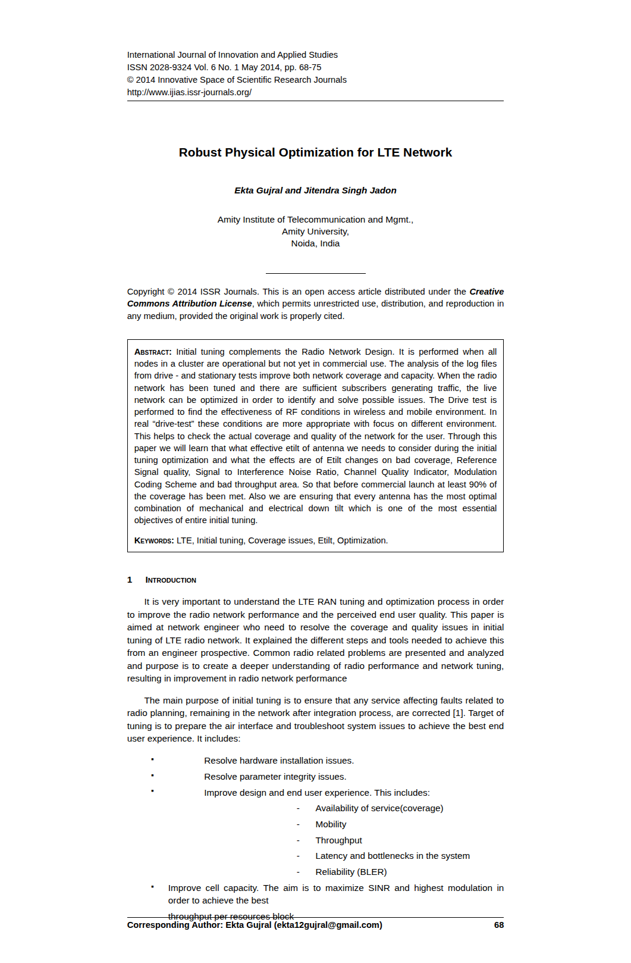International Journal of Innovation and Applied Studies
ISSN 2028-9324 Vol. 6 No. 1 May 2014, pp. 68-75
© 2014 Innovative Space of Scientific Research Journals
http://www.ijias.issr-journals.org/
Robust Physical Optimization for LTE Network
Ekta Gujral and Jitendra Singh Jadon
Amity Institute of Telecommunication and Mgmt.,
Amity University,
Noida, India
Copyright © 2014 ISSR Journals. This is an open access article distributed under the Creative Commons Attribution License, which permits unrestricted use, distribution, and reproduction in any medium, provided the original work is properly cited.
Abstract: Initial tuning complements the Radio Network Design. It is performed when all nodes in a cluster are operational but not yet in commercial use. The analysis of the log files from drive - and stationary tests improve both network coverage and capacity. When the radio network has been tuned and there are sufficient subscribers generating traffic, the live network can be optimized in order to identify and solve possible issues. The Drive test is performed to find the effectiveness of RF conditions in wireless and mobile environment. In real “drive-test” these conditions are more appropriate with focus on different environment. This helps to check the actual coverage and quality of the network for the user. Through this paper we will learn that what effective etilt of antenna we needs to consider during the initial tuning optimization and what the effects are of Etilt changes on bad coverage, Reference Signal quality, Signal to Interference Noise Ratio, Channel Quality Indicator, Modulation Coding Scheme and bad throughput area. So that before commercial launch at least 90% of the coverage has been met. Also we are ensuring that every antenna has the most optimal combination of mechanical and electrical down tilt which is one of the most essential objectives of entire initial tuning.
Keywords: LTE, Initial tuning, Coverage issues, Etilt, Optimization.
1 Introduction
It is very important to understand the LTE RAN tuning and optimization process in order to improve the radio network performance and the perceived end user quality. This paper is aimed at network engineer who need to resolve the coverage and quality issues in initial tuning of LTE radio network. It explained the different steps and tools needed to achieve this from an engineer prospective. Common radio related problems are presented and analyzed and purpose is to create a deeper understanding of radio performance and network tuning, resulting in improvement in radio network performance
The main purpose of initial tuning is to ensure that any service affecting faults related to radio planning, remaining in the network after integration process, are corrected [1]. Target of tuning is to prepare the air interface and troubleshoot system issues to achieve the best end user experience. It includes:
Resolve hardware installation issues.
Resolve parameter integrity issues.
Improve design and end user experience. This includes:
Availability of service(coverage)
Mobility
Throughput
Latency and bottlenecks in the system
Reliability (BLER)
Improve cell capacity. The aim is to maximize SINR and highest modulation in order to achieve the best
throughput per resources block
Corresponding Author: Ekta Gujral (ekta12gujral@gmail.com) 68